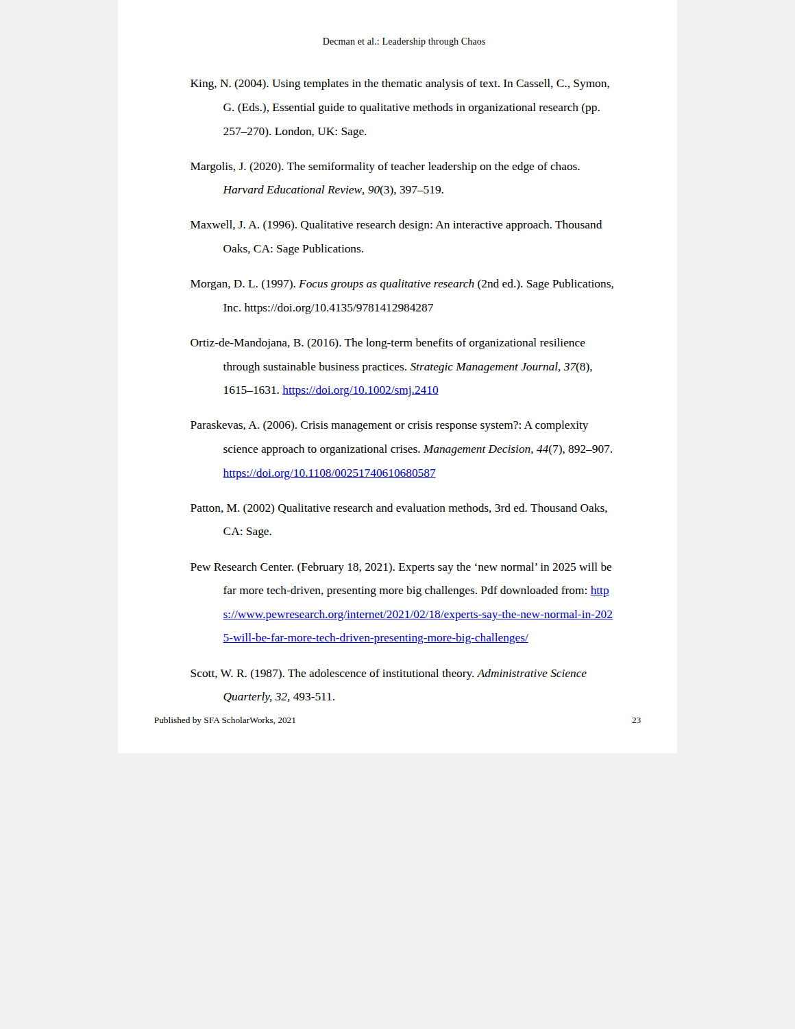Decman et al.: Leadership through Chaos
King, N. (2004). Using templates in the thematic analysis of text. In Cassell, C., Symon, G. (Eds.), Essential guide to qualitative methods in organizational research (pp. 257–270). London, UK: Sage.
Margolis, J. (2020). The semiformality of teacher leadership on the edge of chaos. Harvard Educational Review, 90(3), 397–519.
Maxwell, J. A. (1996). Qualitative research design: An interactive approach. Thousand Oaks, CA: Sage Publications.
Morgan, D. L. (1997). Focus groups as qualitative research (2nd ed.). Sage Publications, Inc. https://doi.org/10.4135/9781412984287
Ortiz‑de‑Mandojana, B. (2016). The long-term benefits of organizational resilience through sustainable business practices. Strategic Management Journal, 37(8), 1615–1631. https://doi.org/10.1002/smj.2410
Paraskevas, A. (2006). Crisis management or crisis response system?: A complexity science approach to organizational crises. Management Decision, 44(7), 892–907. https://doi.org/10.1108/00251740610680587
Patton, M. (2002) Qualitative research and evaluation methods, 3rd ed. Thousand Oaks, CA: Sage.
Pew Research Center. (February 18, 2021). Experts say the ‘new normal’ in 2025 will be far more tech-driven, presenting more big challenges. Pdf downloaded from: https://www.pewresearch.org/internet/2021/02/18/experts-say-the-new-normal-in-2025-will-be-far-more-tech-driven-presenting-more-big-challenges/
Scott, W. R. (1987). The adolescence of institutional theory. Administrative Science Quarterly, 32, 493-511.
Published by SFA ScholarWorks, 2021 23